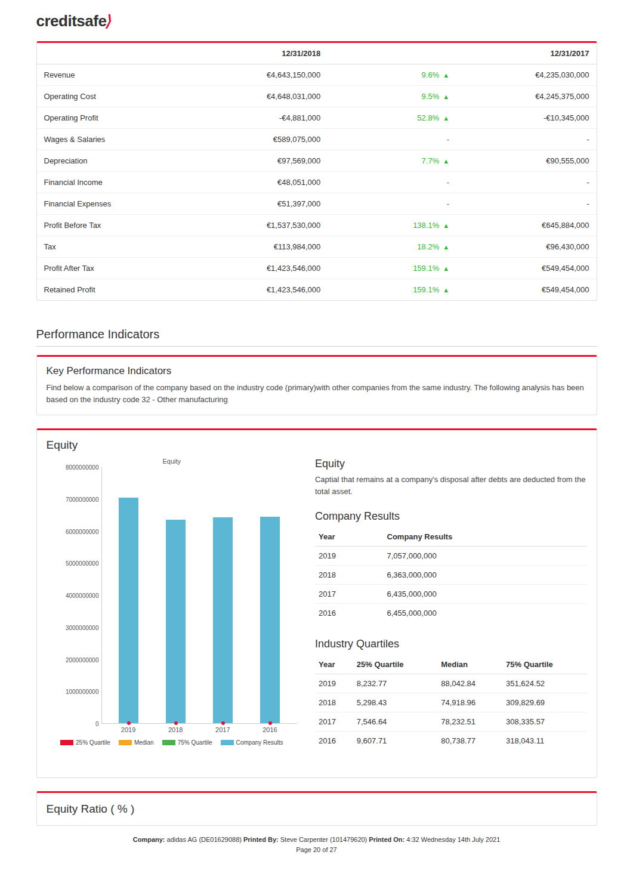creditsafe⟩
| | 12/31/2018 | | 12/31/2017 |
| --- | --- | --- | --- |
| Revenue | €4,643,150,000 | 9.6% ▲ | €4,235,030,000 |
| Operating Cost | €4,648,031,000 | 9.5% ▲ | €4,245,375,000 |
| Operating Profit | -€4,881,000 | 52.8% ▲ | -€10,345,000 |
| Wages & Salaries | €589,075,000 | - | - |
| Depreciation | €97,569,000 | 7.7% ▲ | €90,555,000 |
| Financial Income | €48,051,000 | - | - |
| Financial Expenses | €51,397,000 | - | - |
| Profit Before Tax | €1,537,530,000 | 138.1% ▲ | €645,884,000 |
| Tax | €113,984,000 | 18.2% ▲ | €96,430,000 |
| Profit After Tax | €1,423,546,000 | 159.1% ▲ | €549,454,000 |
| Retained Profit | €1,423,546,000 | 159.1% ▲ | €549,454,000 |
Performance Indicators
Key Performance Indicators
Find below a comparison of the company based on the industry code (primary)with other companies from the same industry. The following analysis has been based on the industry code 32 - Other manufacturing
Equity
Equity
8000000000 7000000000 6000000000 5000000000 4000000000 3000000000 2000000000 1000000000 0
2019 2018 2017 2016
25% Quartile
Median
75% Quartile
Company Results
Equity
Captial that remains at a company's disposal after debts are deducted from the total asset.
Company Results
| Year | Company Results |
| --- | --- |
| 2019 | 7,057,000,000 |
| 2018 | 6,363,000,000 |
| 2017 | 6,435,000,000 |
| 2016 | 6,455,000,000 |
Industry Quartiles
| Year | 25% Quartile | Median | 75% Quartile |
| --- | --- | --- | --- |
| 2019 | 8,232.77 | 88,042.84 | 351,624.52 |
| 2018 | 5,298.43 | 74,918.96 | 309,829.69 |
| 2017 | 7,546.64 | 78,232.51 | 308,335.57 |
| 2016 | 9,607.71 | 80,738.77 | 318,043.11 |
Equity Ratio ( % )
Company: adidas AG (DE01629088) Printed By: Steve Carpenter (101479620) Printed On: 4:32 Wednesday 14th July 2021
Page 20 of 27